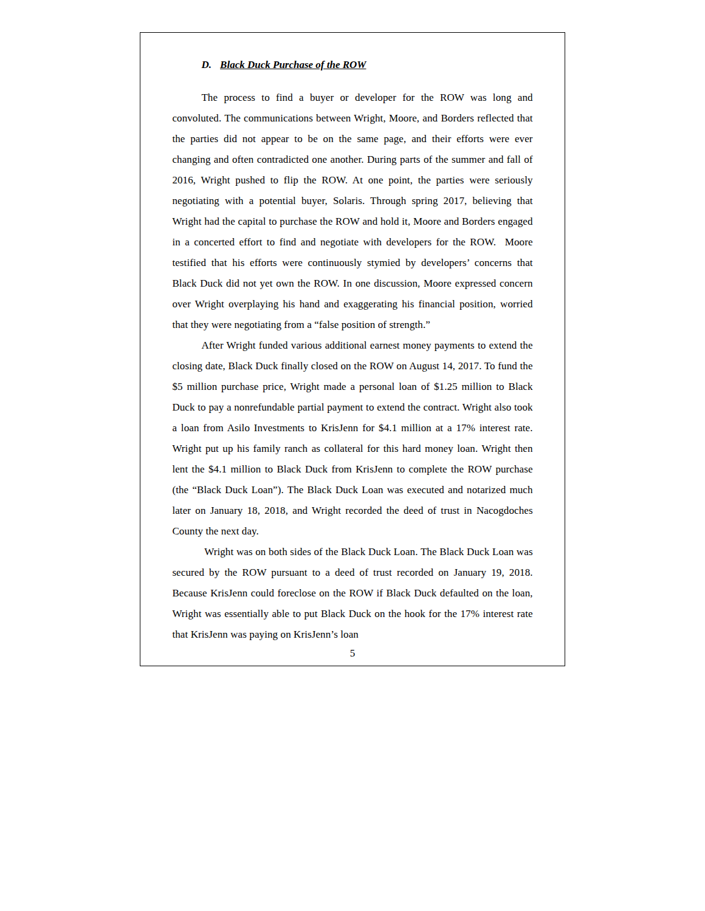D. Black Duck Purchase of the ROW
The process to find a buyer or developer for the ROW was long and convoluted. The communications between Wright, Moore, and Borders reflected that the parties did not appear to be on the same page, and their efforts were ever changing and often contradicted one another. During parts of the summer and fall of 2016, Wright pushed to flip the ROW. At one point, the parties were seriously negotiating with a potential buyer, Solaris. Through spring 2017, believing that Wright had the capital to purchase the ROW and hold it, Moore and Borders engaged in a concerted effort to find and negotiate with developers for the ROW. Moore testified that his efforts were continuously stymied by developers’ concerns that Black Duck did not yet own the ROW. In one discussion, Moore expressed concern over Wright overplaying his hand and exaggerating his financial position, worried that they were negotiating from a “false position of strength.”
After Wright funded various additional earnest money payments to extend the closing date, Black Duck finally closed on the ROW on August 14, 2017. To fund the $5 million purchase price, Wright made a personal loan of $1.25 million to Black Duck to pay a nonrefundable partial payment to extend the contract. Wright also took a loan from Asilo Investments to KrisJenn for $4.1 million at a 17% interest rate. Wright put up his family ranch as collateral for this hard money loan. Wright then lent the $4.1 million to Black Duck from KrisJenn to complete the ROW purchase (the “Black Duck Loan”). The Black Duck Loan was executed and notarized much later on January 18, 2018, and Wright recorded the deed of trust in Nacogdoches County the next day.
Wright was on both sides of the Black Duck Loan. The Black Duck Loan was secured by the ROW pursuant to a deed of trust recorded on January 19, 2018. Because KrisJenn could foreclose on the ROW if Black Duck defaulted on the loan, Wright was essentially able to put Black Duck on the hook for the 17% interest rate that KrisJenn was paying on KrisJenn’s loan
5